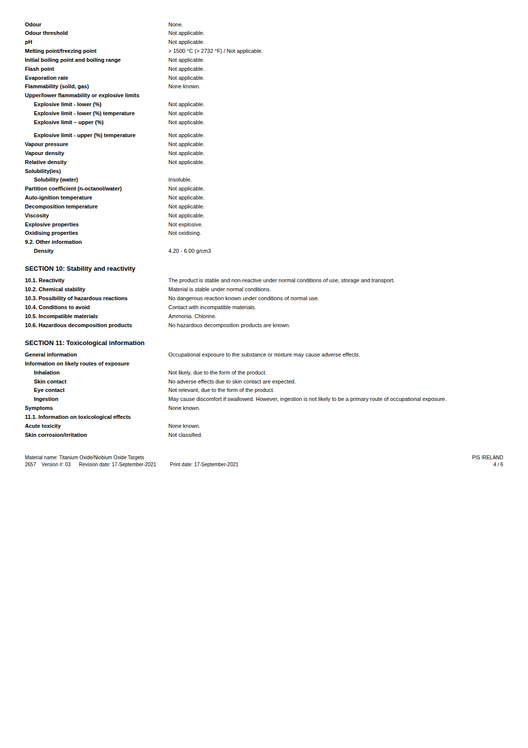| Odour | None. |
| Odour threshold | Not applicable. |
| pH | Not applicable. |
| Melting point/freezing point | > 1500 °C (> 2732 °F) / Not applicable. |
| Initial boiling point and boiling range | Not applicable. |
| Flash point | Not applicable. |
| Evaporation rate | Not applicable. |
| Flammability (solid, gas) | None known. |
| Upper/lower flammability or explosive limits |
| Explosive limit - lower (%) | Not applicable. |
| Explosive limit - lower (%) temperature | Not applicable. |
| Explosive limit – upper (%) | Not applicable. |
| Explosive limit - upper (%) temperature | Not applicable. |
| Vapour pressure | Not applicable. |
| Vapour density | Not applicable. |
| Relative density | Not applicable. |
| Solubility(ies) | |
| Solubility (water) | Insoluble. |
| Partition coefficient (n-octanol/water) | Not applicable. |
| Auto-ignition temperature | Not applicable. |
| Decomposition temperature | Not applicable. |
| Viscosity | Not applicable. |
| Explosive properties | Not explosive. |
| Oxidising properties | Not oxidising. |
| 9.2. Other information | |
| Density | 4.20 - 6.00 g/cm3 |
SECTION 10: Stability and reactivity
| 10.1. Reactivity | The product is stable and non-reactive under normal conditions of use, storage and transport. |
| 10.2. Chemical stability | Material is stable under normal conditions. |
| 10.3. Possibility of hazardous reactions | No dangerous reaction known under conditions of normal use. |
| 10.4. Conditions to avoid | Contact with incompatible materials. |
| 10.5. Incompatible materials | Ammonia. Chlorine. |
| 10.6. Hazardous decomposition products | No hazardous decomposition products are known. |
SECTION 11: Toxicological information
| General information | Occupational exposure to the substance or mixture may cause adverse effects. |
| Information on likely routes of exposure |
| Inhalation | Not likely, due to the form of the product. |
| Skin contact | No adverse effects due to skin contact are expected. |
| Eye contact | Not relevant, due to the form of the product. |
| Ingestion | May cause discomfort if swallowed. However, ingestion is not likely to be a primary route of occupational exposure. |
| Symptoms | None known. |
| 11.1. Information on toxicological effects |
| Acute toxicity | None known. |
| Skin corrosion/irritation | Not classified. |
| Material name: Titanium Oxide/Niobium Oxide Targets | PIS IRELAND |
| 2657 Version #: 03 Revision date: 17-September-2021 Print date: 17-September-2021 | 4 / 6 |